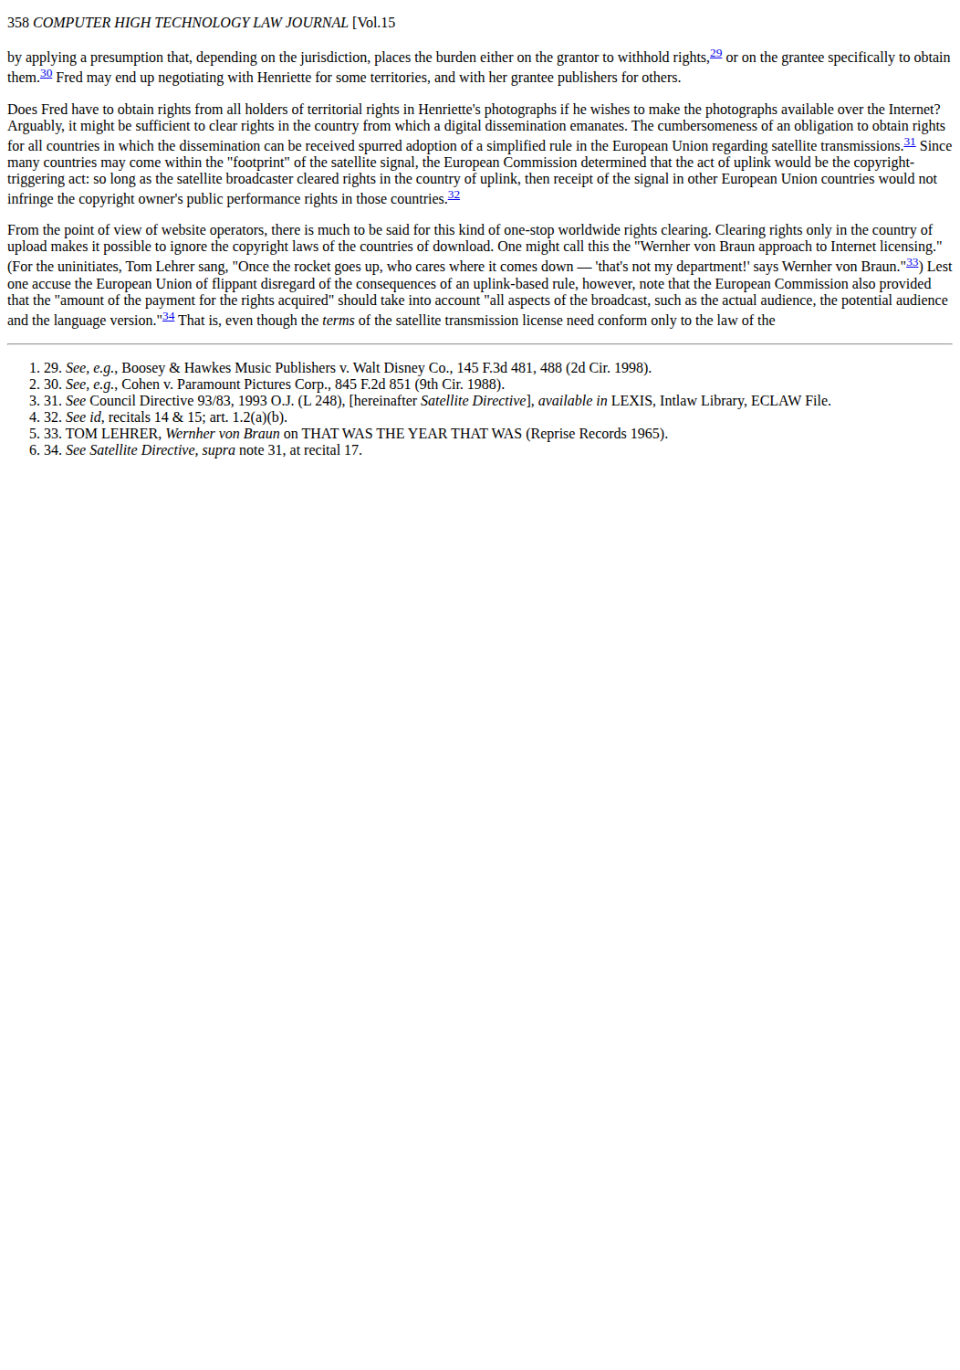358 COMPUTER HIGH TECHNOLOGY LAW JOURNAL [Vol.15
by applying a presumption that, depending on the jurisdiction, places the burden either on the grantor to withhold rights,29 or on the grantee specifically to obtain them.30 Fred may end up negotiating with Henriette for some territories, and with her grantee publishers for others.
Does Fred have to obtain rights from all holders of territorial rights in Henriette's photographs if he wishes to make the photographs available over the Internet? Arguably, it might be sufficient to clear rights in the country from which a digital dissemination emanates. The cumbersomeness of an obligation to obtain rights for all countries in which the dissemination can be received spurred adoption of a simplified rule in the European Union regarding satellite transmissions.31 Since many countries may come within the "footprint" of the satellite signal, the European Commission determined that the act of uplink would be the copyright-triggering act: so long as the satellite broadcaster cleared rights in the country of uplink, then receipt of the signal in other European Union countries would not infringe the copyright owner's public performance rights in those countries.32
From the point of view of website operators, there is much to be said for this kind of one-stop worldwide rights clearing. Clearing rights only in the country of upload makes it possible to ignore the copyright laws of the countries of download. One might call this the "Wernher von Braun approach to Internet licensing." (For the uninitiates, Tom Lehrer sang, "Once the rocket goes up, who cares where it comes down — 'that's not my department!' says Wernher von Braun."33) Lest one accuse the European Union of flippant disregard of the consequences of an uplink-based rule, however, note that the European Commission also provided that the "amount of the payment for the rights acquired" should take into account "all aspects of the broadcast, such as the actual audience, the potential audience and the language version."34 That is, even though the terms of the satellite transmission license need conform only to the law of the
29. See, e.g., Boosey & Hawkes Music Publishers v. Walt Disney Co., 145 F.3d 481, 488 (2d Cir. 1998).
30. See, e.g., Cohen v. Paramount Pictures Corp., 845 F.2d 851 (9th Cir. 1988).
31. See Council Directive 93/83, 1993 O.J. (L 248), [hereinafter Satellite Directive], available in LEXIS, Intlaw Library, ECLAW File.
32. See id, recitals 14 & 15; art. 1.2(a)(b).
33. TOM LEHRER, Wernher von Braun on THAT WAS THE YEAR THAT WAS (Reprise Records 1965).
34. See Satellite Directive, supra note 31, at recital 17.